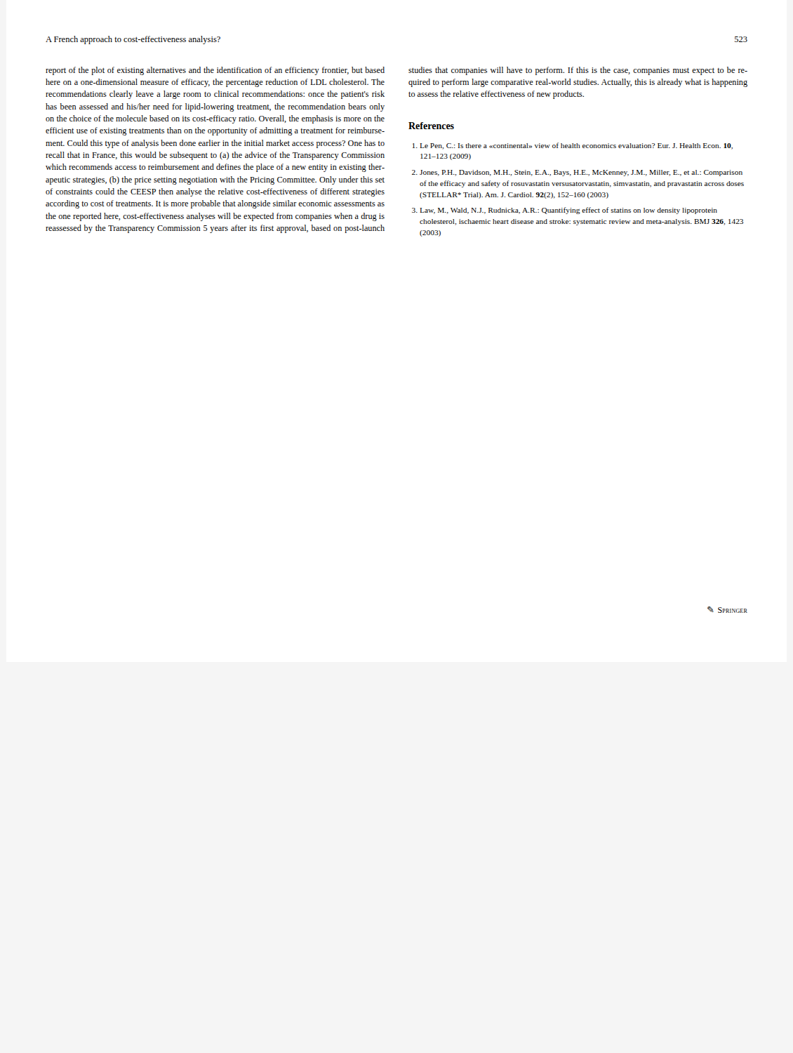A French approach to cost-effectiveness analysis? 523
report of the plot of existing alternatives and the identification of an efficiency frontier, but based here on a one-dimensional measure of efficacy, the percentage reduction of LDL cholesterol. The recommendations clearly leave a large room to clinical recommendations: once the patient's risk has been assessed and his/her need for lipid-lowering treatment, the recommendation bears only on the choice of the molecule based on its cost-efficacy ratio. Overall, the emphasis is more on the efficient use of existing treatments than on the opportunity of admitting a treatment for reimbursement. Could this type of analysis been done earlier in the initial market access process? One has to recall that in France, this would be subsequent to (a) the advice of the Transparency Commission which recommends access to reimbursement and defines the place of a new entity in existing therapeutic strategies, (b) the price setting negotiation with the Pricing Committee. Only under this set of constraints could the CEESP then analyse the relative cost-effectiveness of different strategies according to cost of treatments. It is more probable that alongside similar economic assessments as the one reported here, cost-effectiveness analyses will be expected from companies when a drug is reassessed by the Transparency Commission 5 years after its first approval, based on post-launch studies that companies will have to perform. If this is the case, companies must expect to be required to perform large comparative real-world studies. Actually, this is already what is happening to assess the relative effectiveness of new products.
References
Le Pen, C.: Is there a «continental» view of health economics evaluation? Eur. J. Health Econ. 10, 121–123 (2009)
Jones, P.H., Davidson, M.H., Stein, E.A., Bays, H.E., McKenney, J.M., Miller, E., et al.: Comparison of the efficacy and safety of rosuvastatin versusatorvastatin, simvastatin, and pravastatin across doses (STELLAR* Trial). Am. J. Cardiol. 92(2), 152–160 (2003)
Law, M., Wald, N.J., Rudnicka, A.R.: Quantifying effect of statins on low density lipoprotein cholesterol, ischaemic heart disease and stroke: systematic review and meta-analysis. BMJ 326, 1423 (2003)
✎Springer